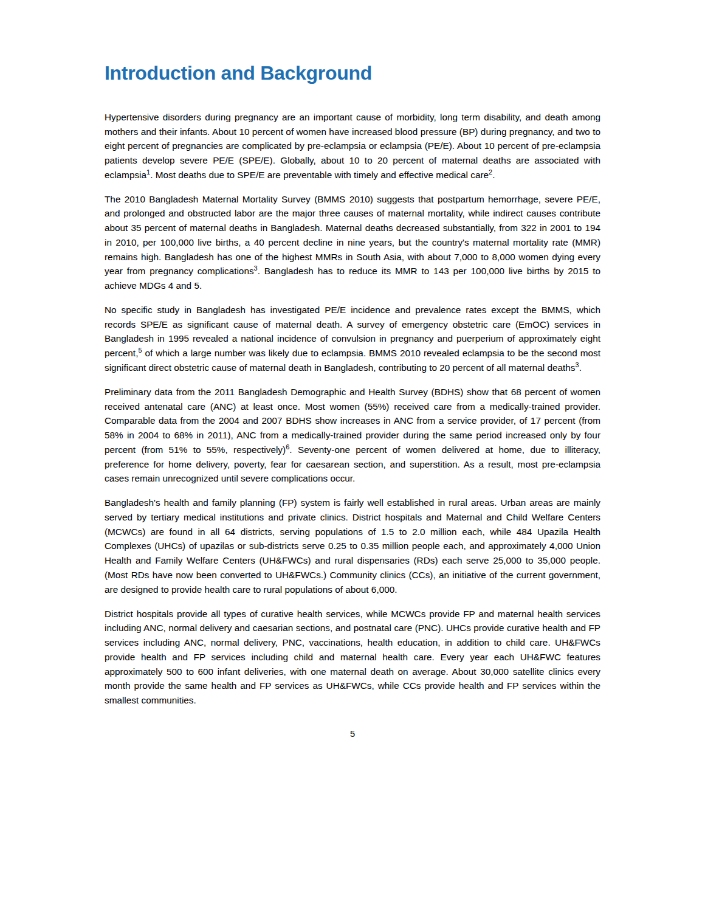Introduction and Background
Hypertensive disorders during pregnancy are an important cause of morbidity, long term disability, and death among mothers and their infants. About 10 percent of women have increased blood pressure (BP) during pregnancy, and two to eight percent of pregnancies are complicated by pre-eclampsia or eclampsia (PE/E). About 10 percent of pre-eclampsia patients develop severe PE/E (SPE/E). Globally, about 10 to 20 percent of maternal deaths are associated with eclampsia1. Most deaths due to SPE/E are preventable with timely and effective medical care2.
The 2010 Bangladesh Maternal Mortality Survey (BMMS 2010) suggests that postpartum hemorrhage, severe PE/E, and prolonged and obstructed labor are the major three causes of maternal mortality, while indirect causes contribute about 35 percent of maternal deaths in Bangladesh. Maternal deaths decreased substantially, from 322 in 2001 to 194 in 2010, per 100,000 live births, a 40 percent decline in nine years, but the country's maternal mortality rate (MMR) remains high. Bangladesh has one of the highest MMRs in South Asia, with about 7,000 to 8,000 women dying every year from pregnancy complications3. Bangladesh has to reduce its MMR to 143 per 100,000 live births by 2015 to achieve MDGs 4 and 5.
No specific study in Bangladesh has investigated PE/E incidence and prevalence rates except the BMMS, which records SPE/E as significant cause of maternal death. A survey of emergency obstetric care (EmOC) services in Bangladesh in 1995 revealed a national incidence of convulsion in pregnancy and puerperium of approximately eight percent,5 of which a large number was likely due to eclampsia. BMMS 2010 revealed eclampsia to be the second most significant direct obstetric cause of maternal death in Bangladesh, contributing to 20 percent of all maternal deaths3.
Preliminary data from the 2011 Bangladesh Demographic and Health Survey (BDHS) show that 68 percent of women received antenatal care (ANC) at least once. Most women (55%) received care from a medically-trained provider. Comparable data from the 2004 and 2007 BDHS show increases in ANC from a service provider, of 17 percent (from 58% in 2004 to 68% in 2011), ANC from a medically-trained provider during the same period increased only by four percent (from 51% to 55%, respectively)6. Seventy-one percent of women delivered at home, due to illiteracy, preference for home delivery, poverty, fear for caesarean section, and superstition. As a result, most pre-eclampsia cases remain unrecognized until severe complications occur.
Bangladesh's health and family planning (FP) system is fairly well established in rural areas. Urban areas are mainly served by tertiary medical institutions and private clinics. District hospitals and Maternal and Child Welfare Centers (MCWCs) are found in all 64 districts, serving populations of 1.5 to 2.0 million each, while 484 Upazila Health Complexes (UHCs) of upazilas or sub-districts serve 0.25 to 0.35 million people each, and approximately 4,000 Union Health and Family Welfare Centers (UH&FWCs) and rural dispensaries (RDs) each serve 25,000 to 35,000 people. (Most RDs have now been converted to UH&FWCs.) Community clinics (CCs), an initiative of the current government, are designed to provide health care to rural populations of about 6,000.
District hospitals provide all types of curative health services, while MCWCs provide FP and maternal health services including ANC, normal delivery and caesarian sections, and postnatal care (PNC). UHCs provide curative health and FP services including ANC, normal delivery, PNC, vaccinations, health education, in addition to child care. UH&FWCs provide health and FP services including child and maternal health care. Every year each UH&FWC features approximately 500 to 600 infant deliveries, with one maternal death on average. About 30,000 satellite clinics every month provide the same health and FP services as UH&FWCs, while CCs provide health and FP services within the smallest communities.
5